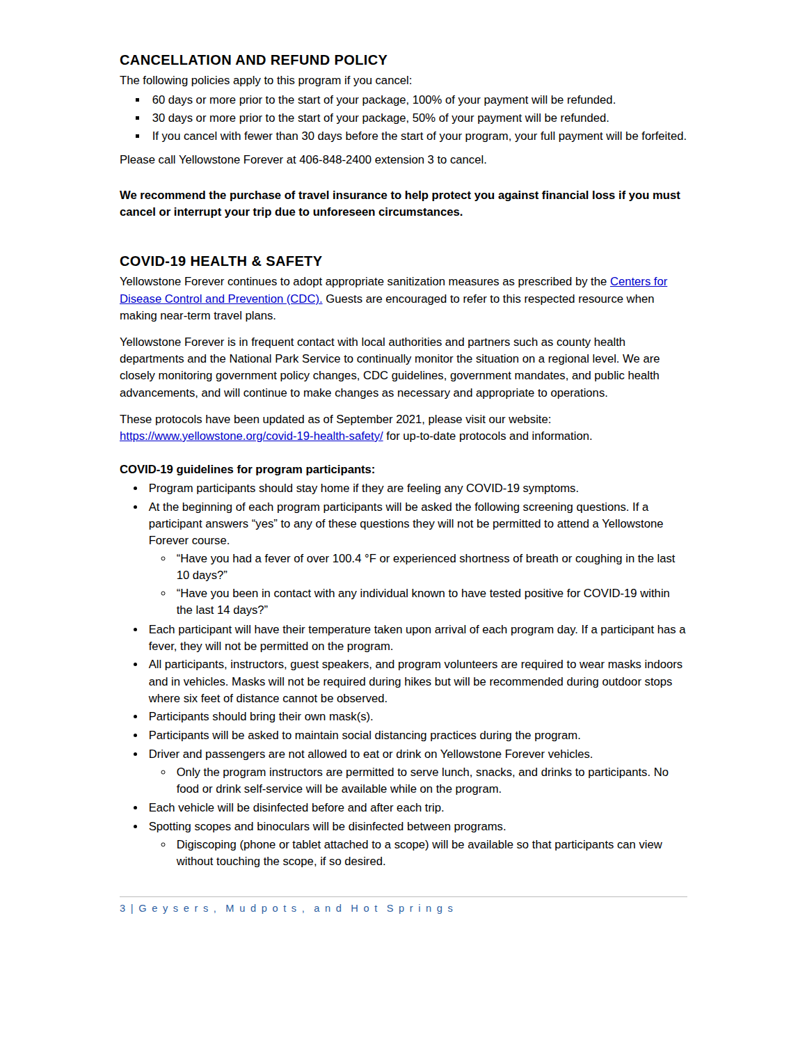CANCELLATION AND REFUND POLICY
The following policies apply to this program if you cancel:
60 days or more prior to the start of your package, 100% of your payment will be refunded.
30 days or more prior to the start of your package, 50% of your payment will be refunded.
If you cancel with fewer than 30 days before the start of your program, your full payment will be forfeited.
Please call Yellowstone Forever at 406-848-2400 extension 3 to cancel.
We recommend the purchase of travel insurance to help protect you against financial loss if you must cancel or interrupt your trip due to unforeseen circumstances.
COVID-19 HEALTH & SAFETY
Yellowstone Forever continues to adopt appropriate sanitization measures as prescribed by the Centers for Disease Control and Prevention (CDC). Guests are encouraged to refer to this respected resource when making near-term travel plans.
Yellowstone Forever is in frequent contact with local authorities and partners such as county health departments and the National Park Service to continually monitor the situation on a regional level. We are closely monitoring government policy changes, CDC guidelines, government mandates, and public health advancements, and will continue to make changes as necessary and appropriate to operations.
These protocols have been updated as of September 2021, please visit our website: https://www.yellowstone.org/covid-19-health-safety/ for up-to-date protocols and information.
COVID-19 guidelines for program participants:
Program participants should stay home if they are feeling any COVID-19 symptoms.
At the beginning of each program participants will be asked the following screening questions. If a participant answers “yes” to any of these questions they will not be permitted to attend a Yellowstone Forever course.
“Have you had a fever of over 100.4 °F or experienced shortness of breath or coughing in the last 10 days?”
“Have you been in contact with any individual known to have tested positive for COVID-19 within the last 14 days?”
Each participant will have their temperature taken upon arrival of each program day. If a participant has a fever, they will not be permitted on the program.
All participants, instructors, guest speakers, and program volunteers are required to wear masks indoors and in vehicles. Masks will not be required during hikes but will be recommended during outdoor stops where six feet of distance cannot be observed.
Participants should bring their own mask(s).
Participants will be asked to maintain social distancing practices during the program.
Driver and passengers are not allowed to eat or drink on Yellowstone Forever vehicles.
Only the program instructors are permitted to serve lunch, snacks, and drinks to participants. No food or drink self-service will be available while on the program.
Each vehicle will be disinfected before and after each trip.
Spotting scopes and binoculars will be disinfected between programs.
Digiscoping (phone or tablet attached to a scope) will be available so that participants can view without touching the scope, if so desired.
3 | G e y s e r s , M u d p o t s , a n d H o t S p r i n g s